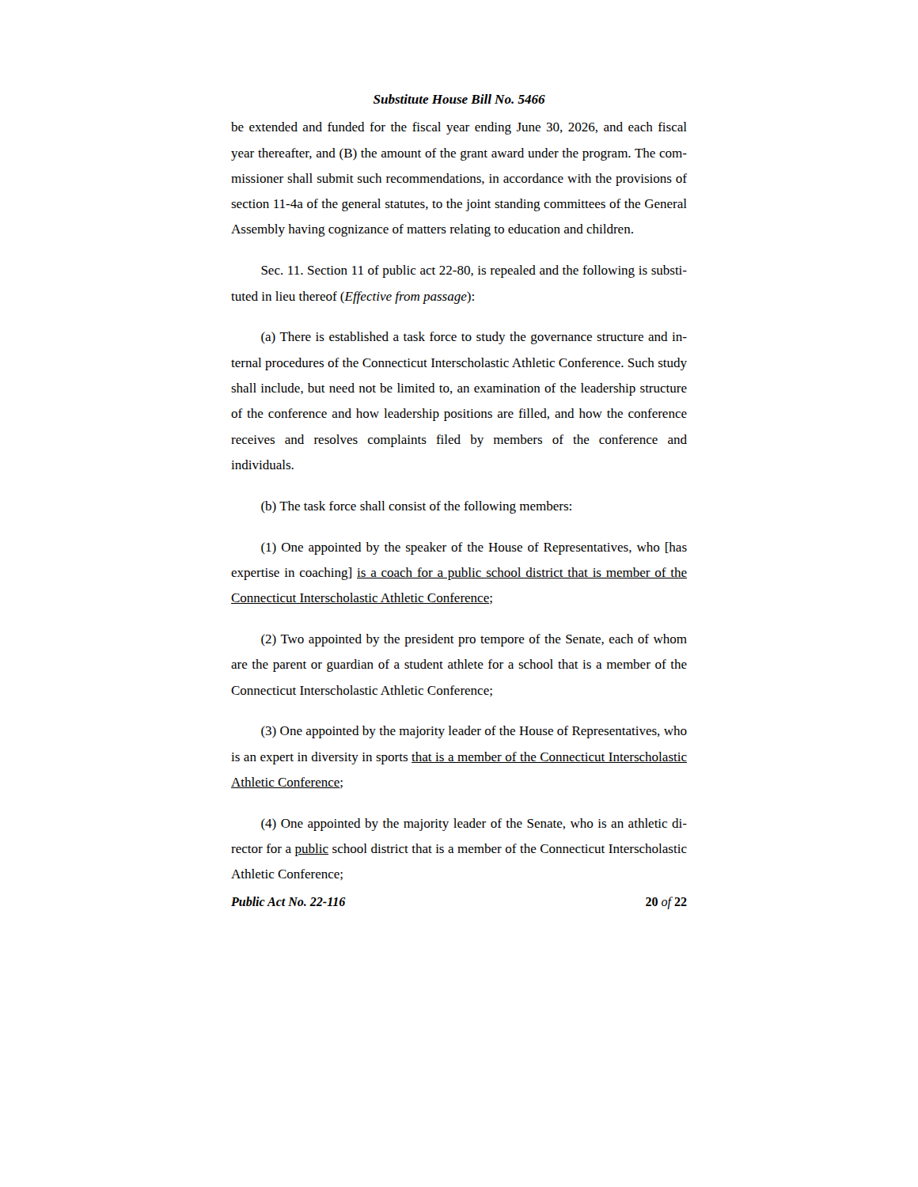Substitute House Bill No. 5466
be extended and funded for the fiscal year ending June 30, 2026, and each fiscal year thereafter, and (B) the amount of the grant award under the program. The commissioner shall submit such recommendations, in accordance with the provisions of section 11-4a of the general statutes, to the joint standing committees of the General Assembly having cognizance of matters relating to education and children.
Sec. 11. Section 11 of public act 22-80, is repealed and the following is substituted in lieu thereof (Effective from passage):
(a) There is established a task force to study the governance structure and internal procedures of the Connecticut Interscholastic Athletic Conference. Such study shall include, but need not be limited to, an examination of the leadership structure of the conference and how leadership positions are filled, and how the conference receives and resolves complaints filed by members of the conference and individuals.
(b) The task force shall consist of the following members:
(1) One appointed by the speaker of the House of Representatives, who [has expertise in coaching] is a coach for a public school district that is member of the Connecticut Interscholastic Athletic Conference;
(2) Two appointed by the president pro tempore of the Senate, each of whom are the parent or guardian of a student athlete for a school that is a member of the Connecticut Interscholastic Athletic Conference;
(3) One appointed by the majority leader of the House of Representatives, who is an expert in diversity in sports that is a member of the Connecticut Interscholastic Athletic Conference;
(4) One appointed by the majority leader of the Senate, who is an athletic director for a public school district that is a member of the Connecticut Interscholastic Athletic Conference;
Public Act No. 22-116 20 of 22